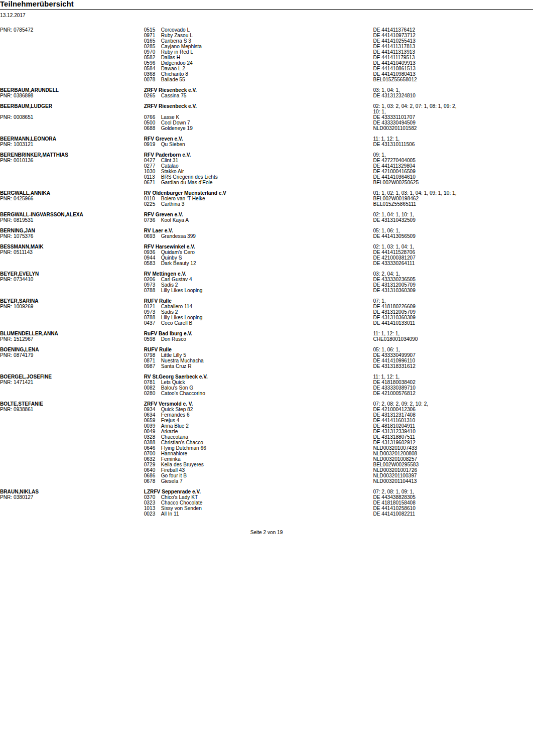Teilnehmerübersicht
13.12.2017
| PNR: 0785472 | 0515 Corcovado L 0971 Ruby Zasou L 0165 Canberra S 3 0285 Cayjano Mephista 0970 Ruby in Red L 0582 Dallas H 0596 Didgeridoo 24 0584 Dawao L 2 0368 Chicharito 8 0078 Ballade 55 | DE 441411376412 DE 441410973712 DE 441410255413 DE 441411317813 DE 441411313913 DE 441411179513 DE 441410409913 DE 441410861513 DE 441410980413 BEL015Z55658012 |
| BEERBAUM,ARUNDELL PNR: 0386898 | ZRFV Riesenbeck e.V. 0265 Cassina 75 | 03: 1, 04: 1, DE 431312324810 |
| BEERBAUM,LUDGER | ZRFV Riesenbeck e.V. | 02: 1, 03: 2, 04: 2, 07: 1, 08: 1, 09: 2, 10: 1, |
| PNR: 0008651 | 0766 Lasse K 0500 Cool Down 7 0688 Goldeneye 19 | DE 433331101707 DE 433330494509 NLD003201101582 |
| BEERMANN,LEONORA PNR: 1003121 | RFV Greven e.V. 0919 Qu Sieben | 11: 1, 12: 1, DE 431310111506 |
| BERENBRINKER,MATTHIAS PNR: 0010136 | RFV Paderborn e.V. 0427 Clint 31 0277 Catalao 1030 Stakko Air 0113 BRS Criegerin des Lichts 0671 Gardian du Mas d'Eole | 09: 1, DE 427270404005 DE 441411329804 DE 421000416509 DE 441410364610 BEL002W00250625 |
| BERGWALL,ANNIKA PNR: 0425966 | RV Oldenburger Muensterland e.V 0110 Bolero van 'T Heike 0225 Carthina 3 | 01: 1, 02: 1, 03: 1, 04: 1, 09: 1, 10: 1, BEL002W00198462 BEL015Z55865111 |
| BERGWALL-INGVARSSON,ALEXA PNR: 0819531 | RFV Greven e.V. 0736 Kool Kaya A | 02: 1, 04: 1, 10: 1, DE 431310432509 |
| BERNING,JAN PNR: 1075376 | RV Laer e.V. 0693 Grandessa 399 | 05: 1, 06: 1, DE 441413056509 |
| BESSMANN,MAIK PNR: 0511143 | RFV Harsewinkel e.V. 0936 Quidam's Cero 0944 Quinby S 0583 Dark Beauty 12 | 02: 1, 03: 1, 04: 1, DE 441411528706 DE 421000381207 DE 433330264111 |
| BEYER,EVELYN PNR: 0734410 | RV Mettingen e.V. 0206 Carl Gustav 4 0973 Sadis 2 0788 Lilly Likes Looping | 03: 2, 04: 1, DE 433330236505 DE 431312005709 DE 431310360309 |
| BEYER,SARINA PNR: 1009269 | RUFV Rulle 0121 Caballero 114 0973 Sadis 2 0788 Lilly Likes Looping 0437 Coco Carell B | 07: 1, DE 418180226609 DE 431312005709 DE 431310360309 DE 441410133011 |
| BLUMENDELLER,ANNA PNR: 1512967 | RuFV Bad Iburg e.V. 0598 Don Rusco | 11: 1, 12: 1, CHE018001034090 |
| BOENING,LENA PNR: 0874179 | RUFV Rulle 0798 Little Lilly 5 0871 Nuestra Muchacha 0987 Santa Cruz R | 05: 1, 06: 1, DE 433330499907 DE 441410996110 DE 431318331612 |
| BOERGEL,JOSEFINE PNR: 1471421 | RV St.Georg Saerbeck e.V. 0781 Lets Quick 0082 Balou's Son G 0280 Catoo's Chaccorino | 11: 1, 12: 1, DE 418180038402 DE 433330389710 DE 421000576812 |
| BOLTE,STEFANIE PNR: 0938861 | ZRFV Versmold e. V. 0934 Quick Step 82 0634 Fernandes 6 0659 Frejus 4 0039 Anna Blue 2 0049 Arkazie 0328 Chaccotana 0388 Christian's Chacco 0646 Flying Dutchman 66 0700 Hannahlore 0632 Feminka 0729 Keila des Bruyeres 0640 Fireball 43 0686 Go four it B 0678 Giesela 7 | 07: 2, 08: 2, 09: 2, 10: 2, DE 421000412306 DE 431312317408 DE 441411601310 DE 481810204911 DE 431312339410 DE 431318807511 DE 431319602912 NLD003201007433 NLD003201200808 NLD003201008257 BEL002W00295583 NLD003201001726 NLD003201100397 NLD003201104413 |
| BRAUN,NIKLAS PNR: 0380127 | LZRFV Seppenrade e.V. 0370 Chico's Lady KT 0323 Chacco Chocolate 1013 Sissy von Senden 0023 All In 11 | 07: 2, 08: 1, 09: 1, DE 443438828305 DE 418180158408 DE 441410258610 DE 441410082211 |
Seite 2 von 19